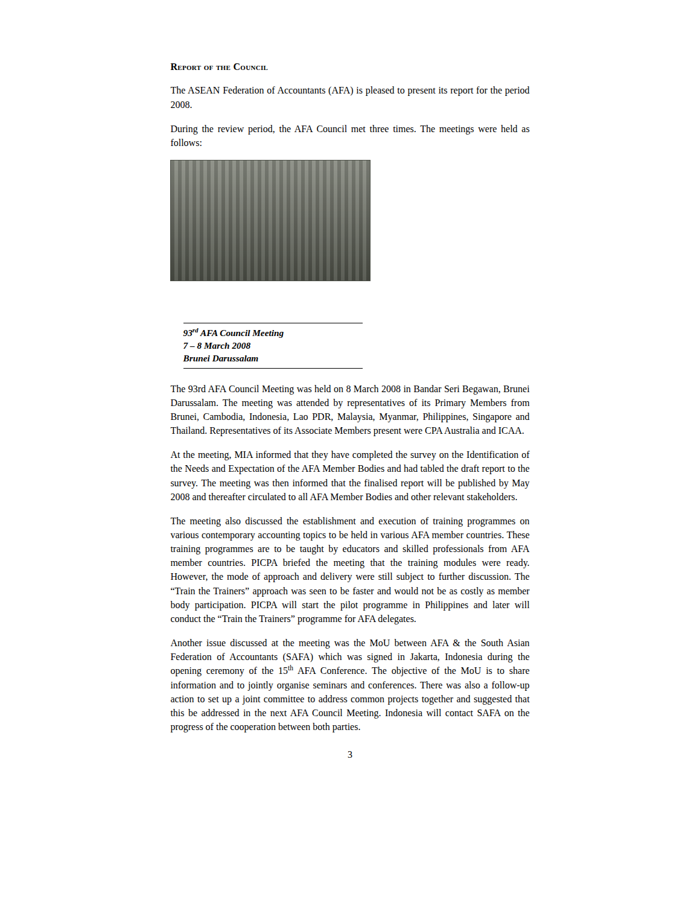Report of the Council
The ASEAN Federation of Accountants (AFA) is pleased to present its report for the period 2008.
During the review period, the AFA Council met three times. The meetings were held as follows:
93rd AFA Council Meeting
7 – 8 March 2008
Brunei Darussalam
The 93rd AFA Council Meeting was held on 8 March 2008 in Bandar Seri Begawan, Brunei Darussalam. The meeting was attended by representatives of its Primary Members from Brunei, Cambodia, Indonesia, Lao PDR, Malaysia, Myanmar, Philippines, Singapore and Thailand. Representatives of its Associate Members present were CPA Australia and ICAA.
At the meeting, MIA informed that they have completed the survey on the Identification of the Needs and Expectation of the AFA Member Bodies and had tabled the draft report to the survey. The meeting was then informed that the finalised report will be published by May 2008 and thereafter circulated to all AFA Member Bodies and other relevant stakeholders.
The meeting also discussed the establishment and execution of training programmes on various contemporary accounting topics to be held in various AFA member countries. These training programmes are to be taught by educators and skilled professionals from AFA member countries. PICPA briefed the meeting that the training modules were ready. However, the mode of approach and delivery were still subject to further discussion. The “Train the Trainers” approach was seen to be faster and would not be as costly as member body participation. PICPA will start the pilot programme in Philippines and later will conduct the “Train the Trainers” programme for AFA delegates.
Another issue discussed at the meeting was the MoU between AFA & the South Asian Federation of Accountants (SAFA) which was signed in Jakarta, Indonesia during the opening ceremony of the 15th AFA Conference. The objective of the MoU is to share information and to jointly organise seminars and conferences. There was also a follow-up action to set up a joint committee to address common projects together and suggested that this be addressed in the next AFA Council Meeting. Indonesia will contact SAFA on the progress of the cooperation between both parties.
3